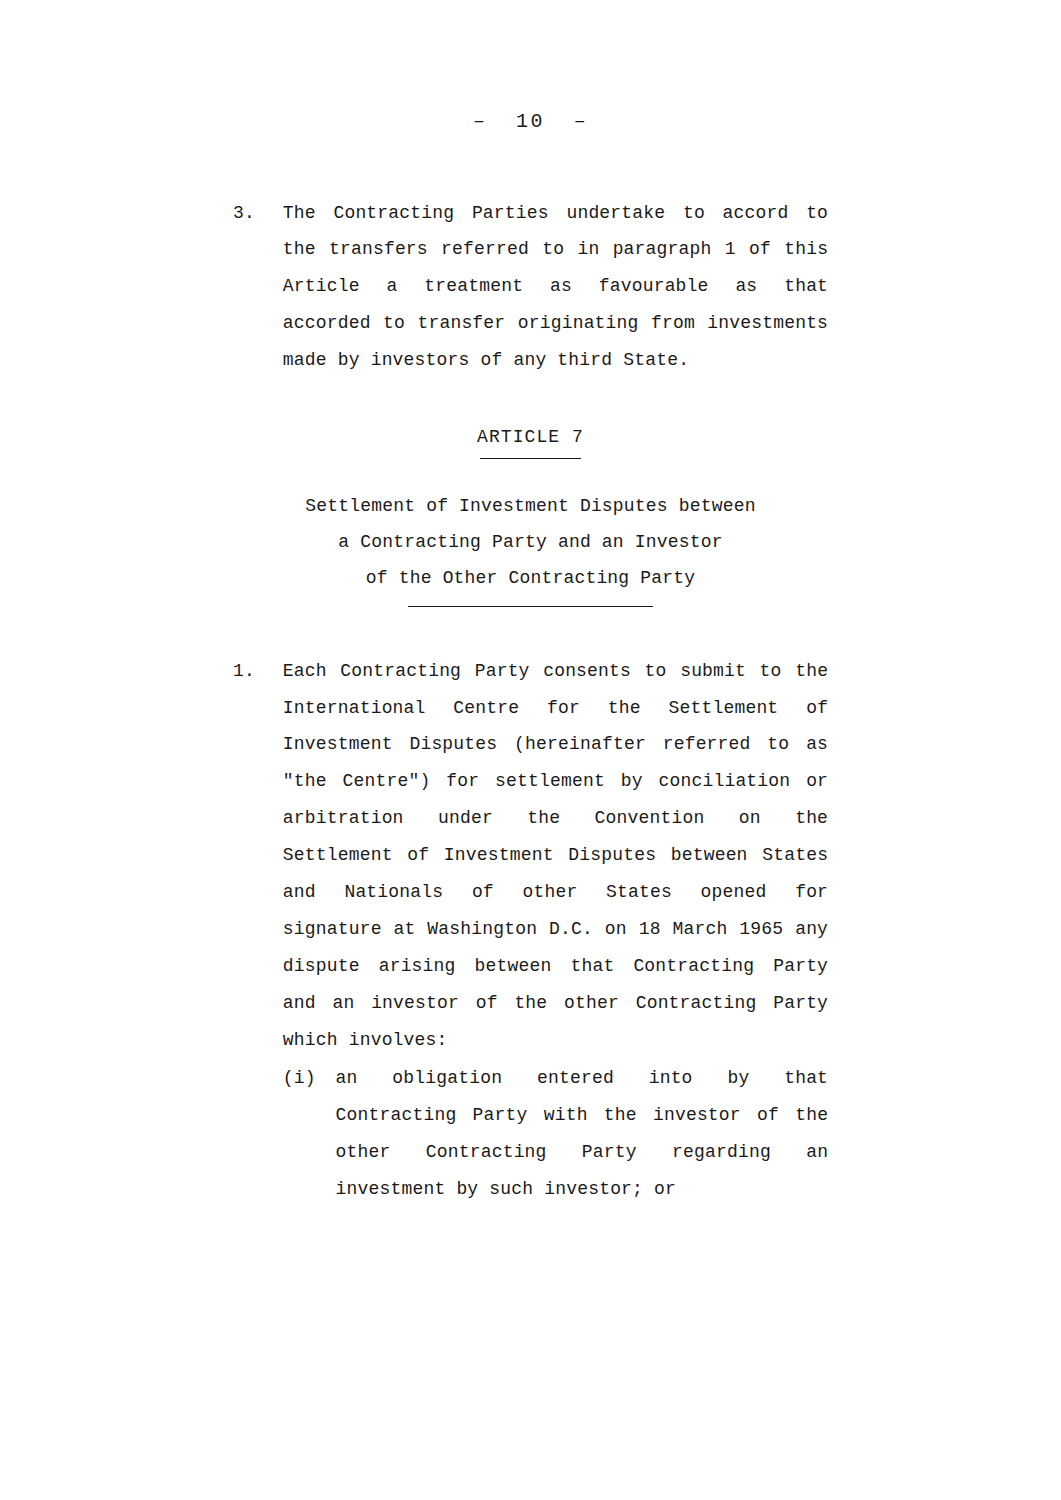– 10 –
3.
The Contracting Parties undertake to accord to the transfers referred to in paragraph 1 of this Article a treatment as favourable as that accorded to transfer originating from investments made by investors of any third State.
ARTICLE 7
Settlement of Investment Disputes between
a Contracting Party and an Investor
of the Other Contracting Party
1.
Each Contracting Party consents to submit to the International Centre for the Settlement of Investment Disputes (hereinafter referred to as "the Centre") for settlement by conciliation or arbitration under the Convention on the Settlement of Investment Disputes between States and Nationals of other States opened for signature at Washington D.C. on 18 March 1965 any dispute arising between that Contracting Party and an investor of the other Contracting Party which involves:
(i)
an obligation entered into by that Contracting Party with the investor of the other Contracting Party regarding an investment by such investor; or